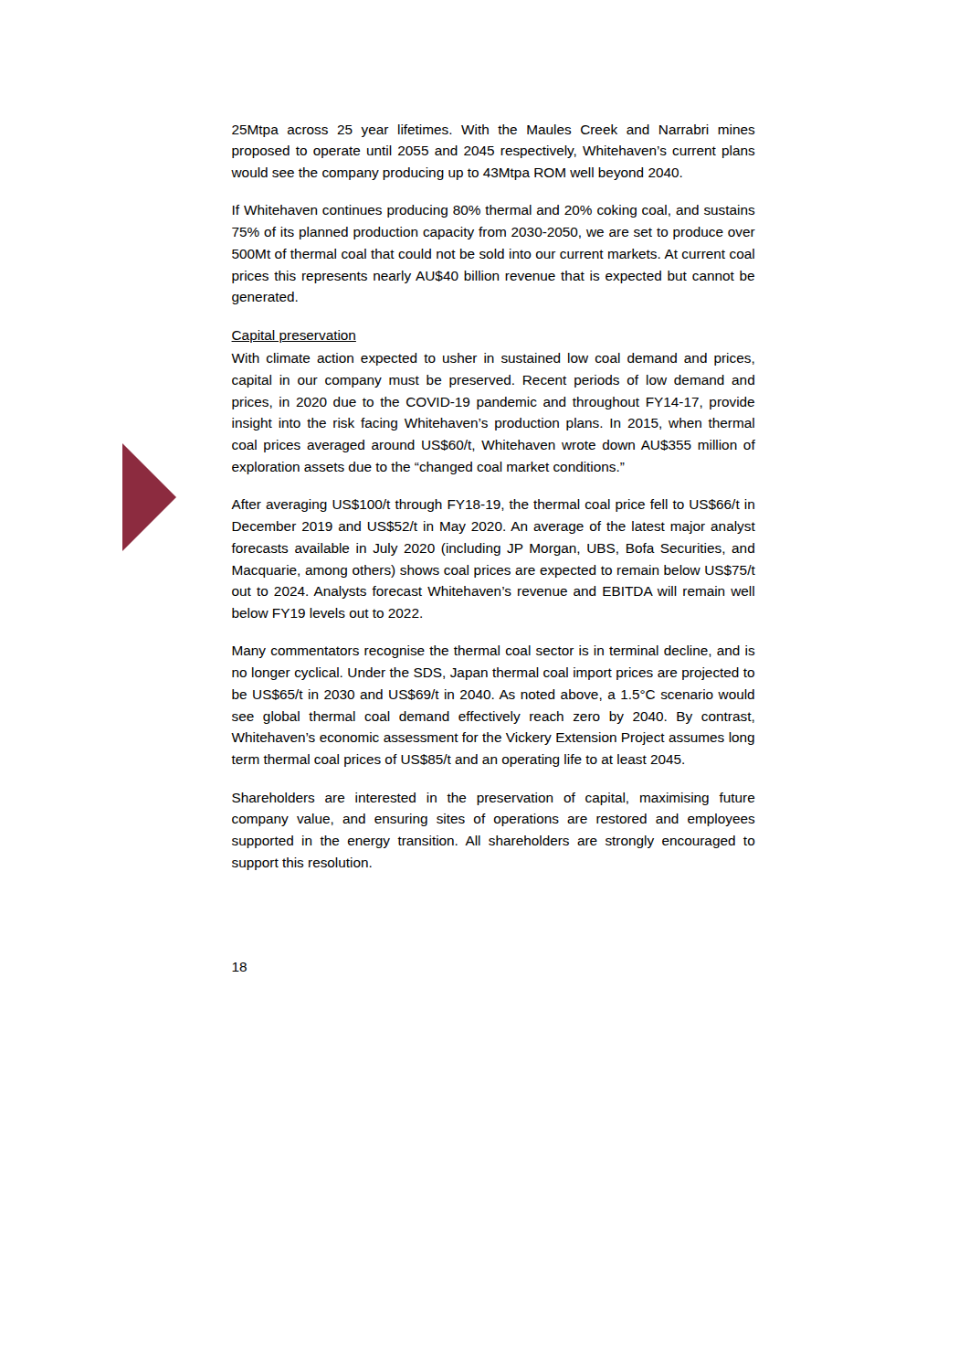25Mtpa across 25 year lifetimes. With the Maules Creek and Narrabri mines proposed to operate until 2055 and 2045 respectively, Whitehaven’s current plans would see the company producing up to 43Mtpa ROM well beyond 2040.
If Whitehaven continues producing 80% thermal and 20% coking coal, and sustains 75% of its planned production capacity from 2030-2050, we are set to produce over 500Mt of thermal coal that could not be sold into our current markets. At current coal prices this represents nearly AU$40 billion revenue that is expected but cannot be generated.
Capital preservation
With climate action expected to usher in sustained low coal demand and prices, capital in our company must be preserved. Recent periods of low demand and prices, in 2020 due to the COVID-19 pandemic and throughout FY14-17, provide insight into the risk facing Whitehaven’s production plans. In 2015, when thermal coal prices averaged around US$60/t, Whitehaven wrote down AU$355 million of exploration assets due to the “changed coal market conditions.”
After averaging US$100/t through FY18-19, the thermal coal price fell to US$66/t in December 2019 and US$52/t in May 2020. An average of the latest major analyst forecasts available in July 2020 (including JP Morgan, UBS, Bofa Securities, and Macquarie, among others) shows coal prices are expected to remain below US$75/t out to 2024. Analysts forecast Whitehaven’s revenue and EBITDA will remain well below FY19 levels out to 2022.
Many commentators recognise the thermal coal sector is in terminal decline, and is no longer cyclical. Under the SDS, Japan thermal coal import prices are projected to be US$65/t in 2030 and US$69/t in 2040. As noted above, a 1.5°C scenario would see global thermal coal demand effectively reach zero by 2040. By contrast, Whitehaven’s economic assessment for the Vickery Extension Project assumes long term thermal coal prices of US$85/t and an operating life to at least 2045.
Shareholders are interested in the preservation of capital, maximising future company value, and ensuring sites of operations are restored and employees supported in the energy transition. All shareholders are strongly encouraged to support this resolution.
18